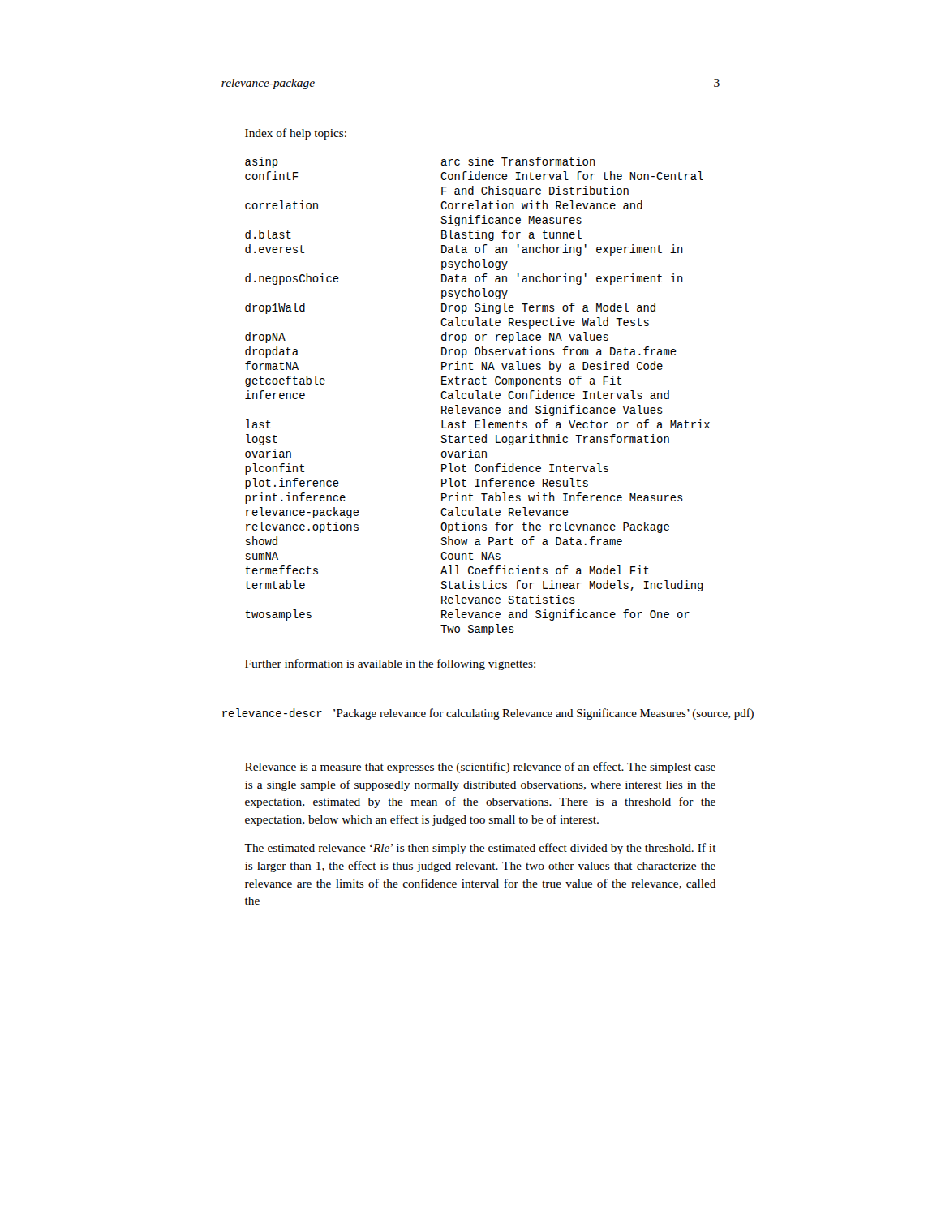relevance-package 3
Index of help topics:
| asinp | arc sine Transformation |
| confintF | Confidence Interval for the Non-Central F and Chisquare Distribution |
| correlation | Correlation with Relevance and Significance Measures |
| d.blast | Blasting for a tunnel |
| d.everest | Data of an 'anchoring' experiment in psychology |
| d.negposChoice | Data of an 'anchoring' experiment in psychology |
| drop1Wald | Drop Single Terms of a Model and Calculate Respective Wald Tests |
| dropNA | drop or replace NA values |
| dropdata | Drop Observations from a Data.frame |
| formatNA | Print NA values by a Desired Code |
| getcoeftable | Extract Components of a Fit |
| inference | Calculate Confidence Intervals and Relevance and Significance Values |
| last | Last Elements of a Vector or of a Matrix |
| logst | Started Logarithmic Transformation |
| ovarian | ovarian |
| plconfint | Plot Confidence Intervals |
| plot.inference | Plot Inference Results |
| print.inference | Print Tables with Inference Measures |
| relevance-package | Calculate Relevance |
| relevance.options | Options for the relevnance Package |
| showd | Show a Part of a Data.frame |
| sumNA | Count NAs |
| termeffects | All Coefficients of a Model Fit |
| termtable | Statistics for Linear Models, Including Relevance Statistics |
| twosamples | Relevance and Significance for One or Two Samples |
Further information is available in the following vignettes:
relevance-descr ’Package relevance for calculating Relevance and Significance Measures’ (source, pdf)
Relevance is a measure that expresses the (scientific) relevance of an effect. The simplest case is a single sample of supposedly normally distributed observations, where interest lies in the expectation, estimated by the mean of the observations. There is a threshold for the expectation, below which an effect is judged too small to be of interest.
The estimated relevance ‘Rle’ is then simply the estimated effect divided by the threshold. If it is larger than 1, the effect is thus judged relevant. The two other values that characterize the relevance are the limits of the confidence interval for the true value of the relevance, called the